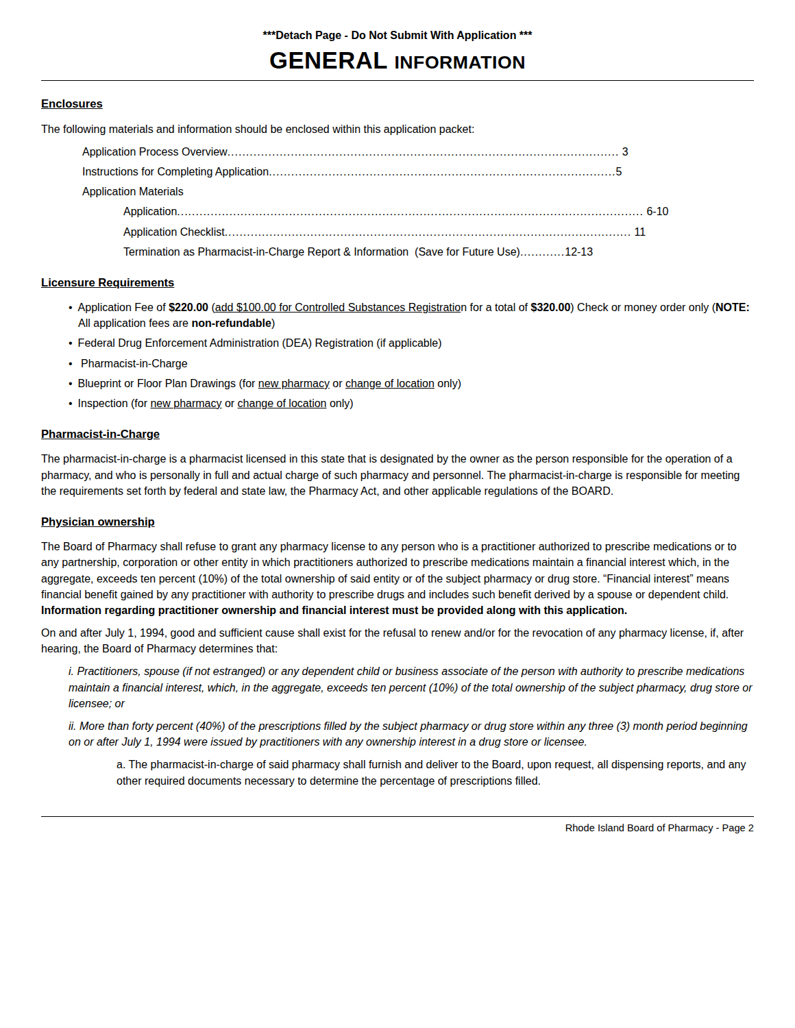***Detach Page - Do Not Submit With Application ***
GENERAL INFORMATION
Enclosures
The following materials and information should be enclosed within this application packet:
Application Process Overview......................................................................................................... 3
Instructions for Completing Application............................................................................................. 5
Application Materials
Application............................................................................................................................. 6-10
Application Checklist............................................................................................................. 11
Termination as Pharmacist-in-Charge Report & Information (Save for Future Use)............ 12-13
Licensure Requirements
Application Fee of $220.00 (add $100.00 for Controlled Substances Registration for a total of $320.00) Check or money order only (NOTE: All application fees are non-refundable)
Federal Drug Enforcement Administration (DEA) Registration (if applicable)
Pharmacist-in-Charge
Blueprint or Floor Plan Drawings (for new pharmacy or change of location only)
Inspection (for new pharmacy or change of location only)
Pharmacist-in-Charge
The pharmacist-in-charge is a pharmacist licensed in this state that is designated by the owner as the person responsible for the operation of a pharmacy, and who is personally in full and actual charge of such pharmacy and personnel. The pharmacist-in-charge is responsible for meeting the requirements set forth by federal and state law, the Pharmacy Act, and other applicable regulations of the BOARD.
Physician ownership
The Board of Pharmacy shall refuse to grant any pharmacy license to any person who is a practitioner authorized to prescribe medications or to any partnership, corporation or other entity in which practitioners authorized to prescribe medications maintain a financial interest which, in the aggregate, exceeds ten percent (10%) of the total ownership of said entity or of the subject pharmacy or drug store. “Financial interest” means financial benefit gained by any practitioner with authority to prescribe drugs and includes such benefit derived by a spouse or dependent child. Information regarding practitioner ownership and financial interest must be provided along with this application.
On and after July 1, 1994, good and sufficient cause shall exist for the refusal to renew and/or for the revocation of any pharmacy license, if, after hearing, the Board of Pharmacy determines that:
i. Practitioners, spouse (if not estranged) or any dependent child or business associate of the person with authority to prescribe medications maintain a financial interest, which, in the aggregate, exceeds ten percent (10%) of the total ownership of the subject pharmacy, drug store or licensee; or
ii. More than forty percent (40%) of the prescriptions filled by the subject pharmacy or drug store within any three (3) month period beginning on or after July 1, 1994 were issued by practitioners with any ownership interest in a drug store or licensee.
a. The pharmacist-in-charge of said pharmacy shall furnish and deliver to the Board, upon request, all dispensing reports, and any other required documents necessary to determine the percentage of prescriptions filled.
Rhode Island Board of Pharmacy - Page 2